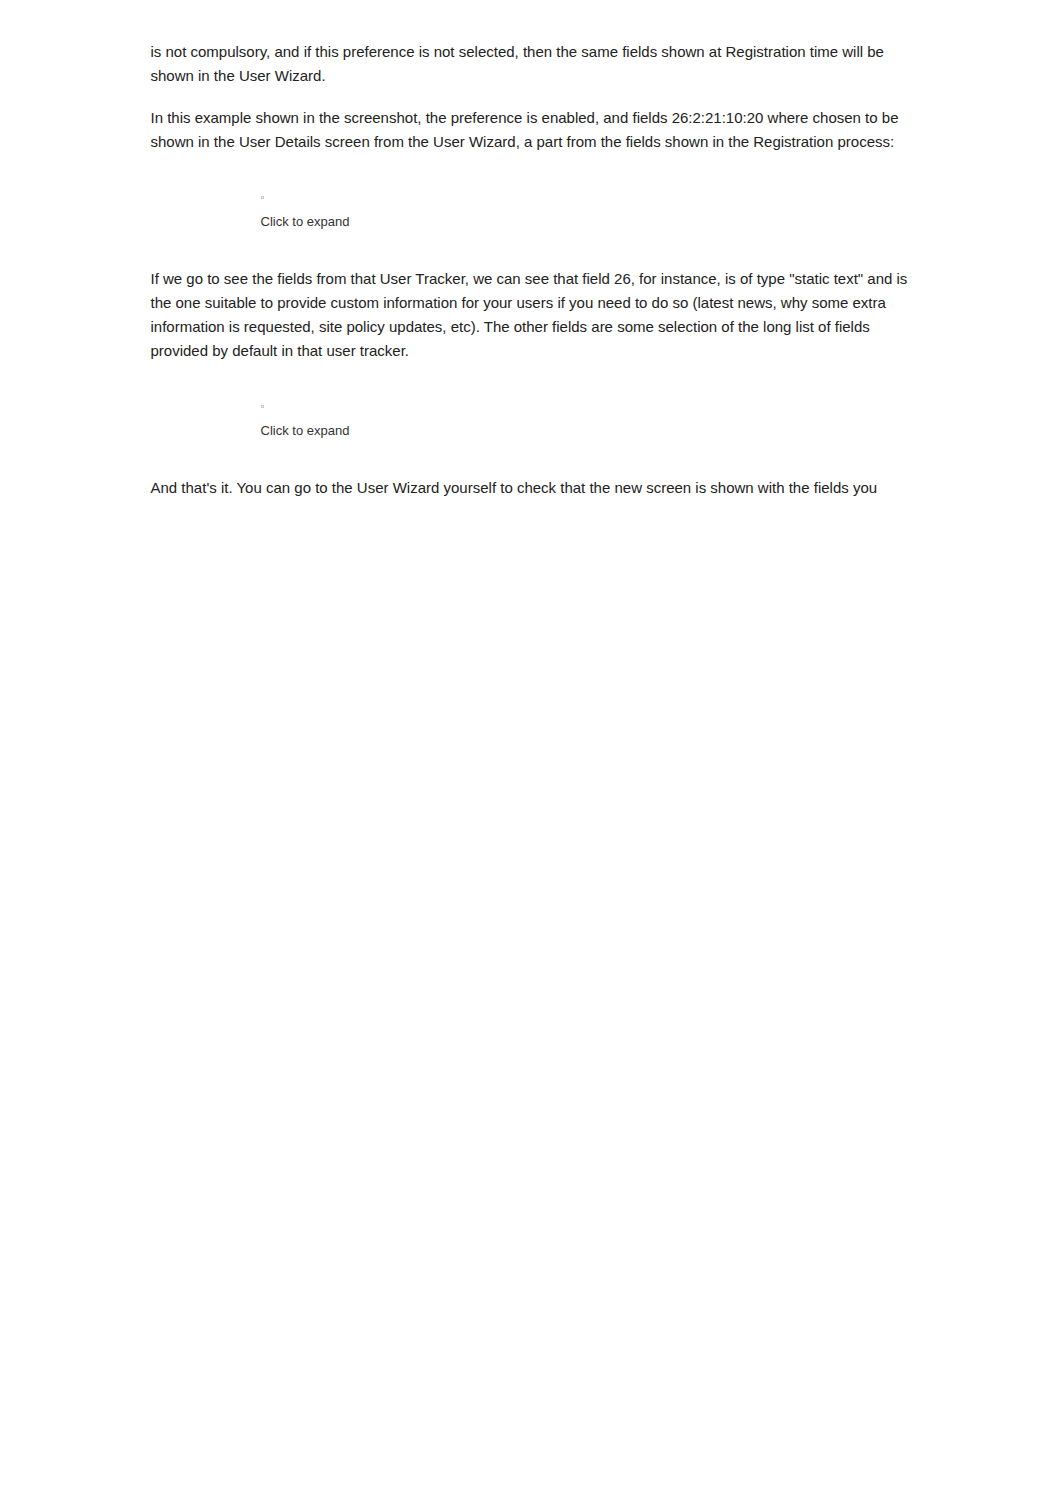is not compulsory, and if this preference is not selected, then the same fields shown at Registration time will be shown in the User Wizard.
In this example shown in the screenshot, the preference is enabled, and fields 26:2:21:10:20 where chosen to be shown in the User Details screen from the User Wizard, a part from the fields shown in the Registration process:
Click to expand
If we go to see the fields from that User Tracker, we can see that field 26, for instance, is of type "static text" and is the one suitable to provide custom information for your users if you need to do so (latest news, why some extra information is requested, site policy updates, etc). The other fields are some selection of the long list of fields provided by default in that user tracker.
Click to expand
And that's it. You can go to the User Wizard yourself to check that the new screen is shown with the fields you